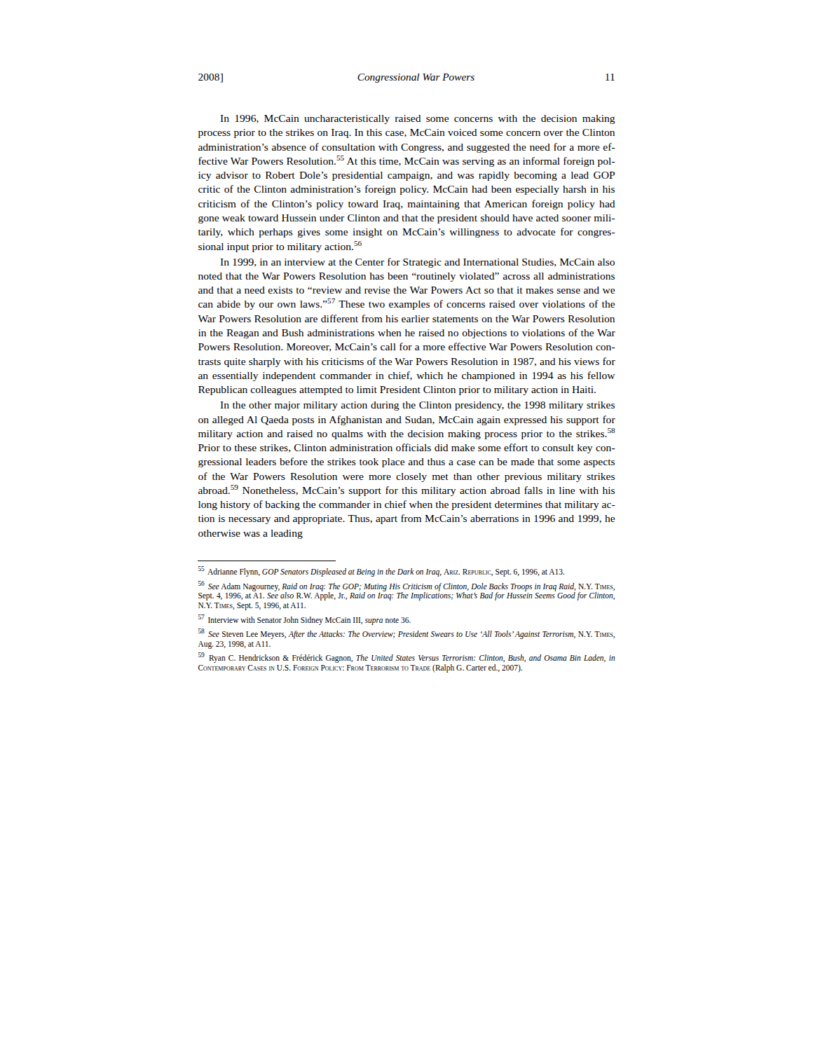2008] Congressional War Powers 11
In 1996, McCain uncharacteristically raised some concerns with the decision making process prior to the strikes on Iraq. In this case, McCain voiced some concern over the Clinton administration’s absence of consultation with Congress, and suggested the need for a more effective War Powers Resolution.55 At this time, McCain was serving as an informal foreign policy advisor to Robert Dole’s presidential campaign, and was rapidly becoming a lead GOP critic of the Clinton administration’s foreign policy. McCain had been especially harsh in his criticism of the Clinton’s policy toward Iraq, maintaining that American foreign policy had gone weak toward Hussein under Clinton and that the president should have acted sooner militarily, which perhaps gives some insight on McCain’s willingness to advocate for congressional input prior to military action.56
In 1999, in an interview at the Center for Strategic and International Studies, McCain also noted that the War Powers Resolution has been “routinely violated” across all administrations and that a need exists to “review and revise the War Powers Act so that it makes sense and we can abide by our own laws.”57 These two examples of concerns raised over violations of the War Powers Resolution are different from his earlier statements on the War Powers Resolution in the Reagan and Bush administrations when he raised no objections to violations of the War Powers Resolution. Moreover, McCain’s call for a more effective War Powers Resolution contrasts quite sharply with his criticisms of the War Powers Resolution in 1987, and his views for an essentially independent commander in chief, which he championed in 1994 as his fellow Republican colleagues attempted to limit President Clinton prior to military action in Haiti.
In the other major military action during the Clinton presidency, the 1998 military strikes on alleged Al Qaeda posts in Afghanistan and Sudan, McCain again expressed his support for military action and raised no qualms with the decision making process prior to the strikes.58 Prior to these strikes, Clinton administration officials did make some effort to consult key congressional leaders before the strikes took place and thus a case can be made that some aspects of the War Powers Resolution were more closely met than other previous military strikes abroad.59 Nonetheless, McCain’s support for this military action abroad falls in line with his long history of backing the commander in chief when the president determines that military action is necessary and appropriate. Thus, apart from McCain’s aberrations in 1996 and 1999, he otherwise was a leading
55 Adrianne Flynn, GOP Senators Displeased at Being in the Dark on Iraq, Ariz. Republic, Sept. 6, 1996, at A13.
56 See Adam Nagourney, Raid on Iraq: The GOP; Muting His Criticism of Clinton, Dole Backs Troops in Iraq Raid, N.Y. Times, Sept. 4, 1996, at A1. See also R.W. Apple, Jr., Raid on Iraq: The Implications; What’s Bad for Hussein Seems Good for Clinton, N.Y. Times, Sept. 5, 1996, at A11.
57 Interview with Senator John Sidney McCain III, supra note 36.
58 See Steven Lee Meyers, After the Attacks: The Overview; President Swears to Use ‘All Tools’ Against Terrorism, N.Y. Times, Aug. 23, 1998, at A11.
59 Ryan C. Hendrickson & Frédérick Gagnon, The United States Versus Terrorism: Clinton, Bush, and Osama Bin Laden, in Contemporary Cases in U.S. Foreign Policy: From Terrorism to Trade (Ralph G. Carter ed., 2007).